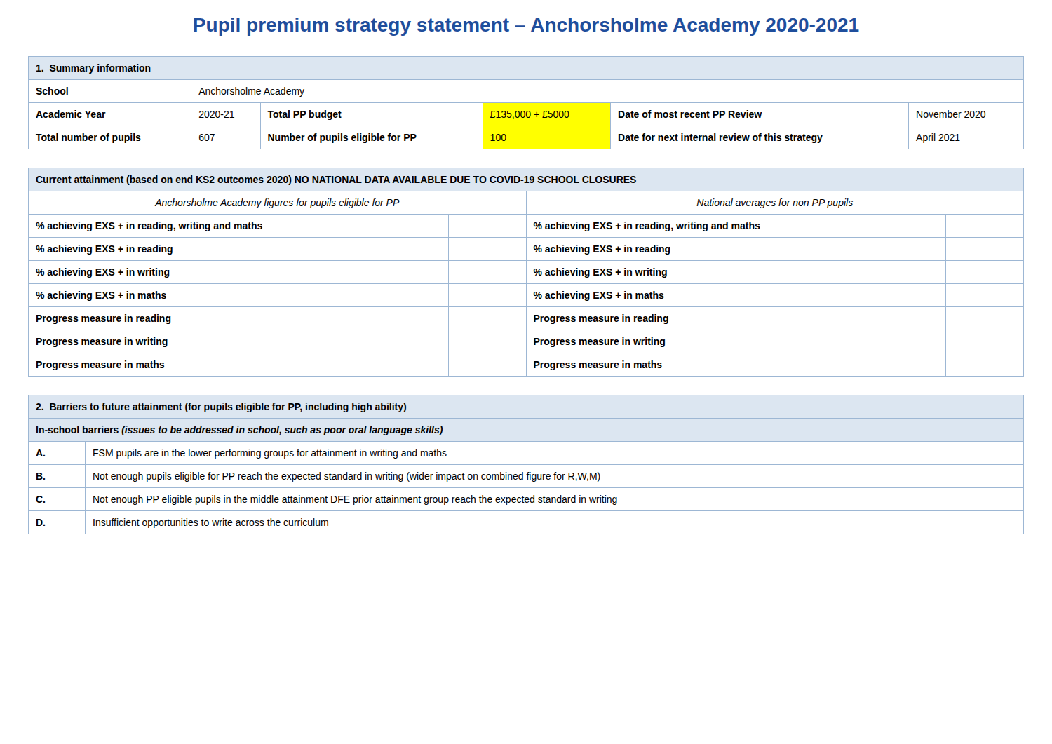Pupil premium strategy statement – Anchorsholme Academy 2020-2021
| 1. Summary information |
| School | Anchorsholme Academy |
| Academic Year | 2020-21 | Total PP budget | £135,000 + £5000 | Date of most recent PP Review | November 2020 |
| Total number of pupils | 607 | Number of pupils eligible for PP | 100 | Date for next internal review of this strategy | April 2021 |
| Current attainment (based on end KS2 outcomes 2020) NO NATIONAL DATA AVAILABLE DUE TO COVID-19 SCHOOL CLOSURES |
| Anchorsholme Academy figures for pupils eligible for PP | National averages for non PP pupils |
| % achieving EXS + in reading, writing and maths | | % achieving EXS + in reading, writing and maths | |
| % achieving EXS + in reading | | % achieving EXS + in reading | |
| % achieving EXS + in writing | | % achieving EXS + in writing | |
| % achieving EXS + in maths | | % achieving EXS + in maths | |
| Progress measure in reading | | Progress measure in reading | |
| Progress measure in writing | | Progress measure in writing |
| Progress measure in maths | | Progress measure in maths |
| 2. Barriers to future attainment (for pupils eligible for PP, including high ability) |
| In-school barriers (issues to be addressed in school, such as poor oral language skills) |
| A. | FSM pupils are in the lower performing groups for attainment in writing and maths |
| B. | Not enough pupils eligible for PP reach the expected standard in writing (wider impact on combined figure for R,W,M) |
| C. | Not enough PP eligible pupils in the middle attainment DFE prior attainment group reach the expected standard in writing |
| D. | Insufficient opportunities to write across the curriculum |